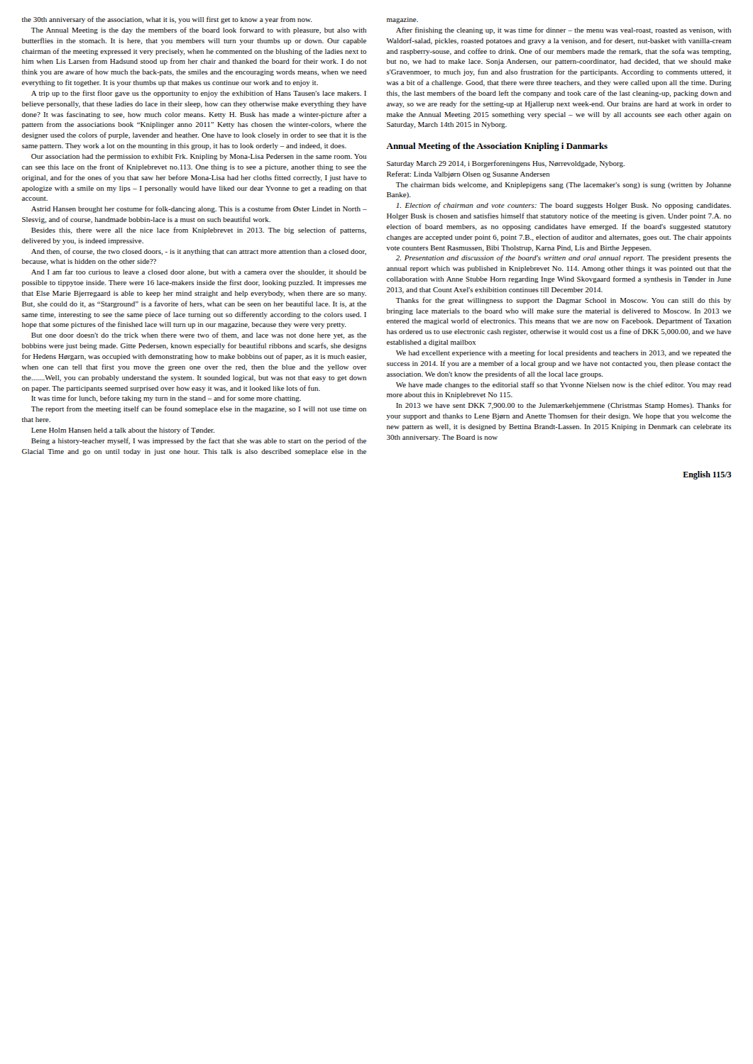the 30th anniversary of the association, what it is, you will first get to know a year from now.
The Annual Meeting is the day the members of the board look forward to with pleasure, but also with butterflies in the stomach. It is here, that you members will turn your thumbs up or down. Our capable chairman of the meeting expressed it very precisely, when he commented on the blushing of the ladies next to him when Lis Larsen from Hadsund stood up from her chair and thanked the board for their work. I do not think you are aware of how much the back-pats, the smiles and the encouraging words means, when we need everything to fit together. It is your thumbs up that makes us continue our work and to enjoy it.
A trip up to the first floor gave us the opportunity to enjoy the exhibition of Hans Tausen's lace makers. I believe personally, that these ladies do lace in their sleep, how can they otherwise make everything they have done? It was fascinating to see, how much color means. Ketty H. Busk has made a winter-picture after a pattern from the associations book “Kniplinger anno 2011” Ketty has chosen the winter-colors, where the designer used the colors of purple, lavender and heather. One have to look closely in order to see that it is the same pattern. They work a lot on the mounting in this group, it has to look orderly – and indeed, it does.
Our association had the permission to exhibit Frk. Knipling by Mona-Lisa Pedersen in the same room. You can see this lace on the front of Kniplebrevet no.113. One thing is to see a picture, another thing to see the original, and for the ones of you that saw her before Mona-Lisa had her cloths fitted correctly, I just have to apologize with a smile on my lips – I personally would have liked our dear Yvonne to get a reading on that account.
Astrid Hansen brought her costume for folk-dancing along. This is a costume from Øster Lindet in North – Slesvig, and of course, handmade bobbin-lace is a must on such beautiful work.
Besides this, there were all the nice lace from Kniplebrevet in 2013. The big selection of patterns, delivered by you, is indeed impressive.
And then, of course, the two closed doors, - is it anything that can attract more attention than a closed door, because, what is hidden on the other side??
And I am far too curious to leave a closed door alone, but with a camera over the shoulder, it should be possible to tippytoe inside. There were 16 lace-makers inside the first door, looking puzzled. It impresses me that Else Marie Bjerregaard is able to keep her mind straight and help everybody, when there are so many. But, she could do it, as “Starground” is a favorite of hers, what can be seen on her beautiful lace. It is, at the same time, interesting to see the same piece of lace turning out so differently according to the colors used. I hope that some pictures of the finished lace will turn up in our magazine, because they were very pretty.
But one door doesn't do the trick when there were two of them, and lace was not done here yet, as the bobbins were just being made. Gitte Pedersen, known especially for beautiful ribbons and scarfs, she designs for Hedens Hørgarn, was occupied with demonstrating how to make bobbins out of paper, as it is much easier, when one can tell that first you move the green one over the red, then the blue and the yellow over the.......Well, you can probably understand the system. It sounded logical, but was not that easy to get down on paper. The participants seemed surprised over how easy it was, and it looked like lots of fun.
It was time for lunch, before taking my turn in the stand – and for some more chatting.
The report from the meeting itself can be found someplace else in the magazine, so I will not use time on that here.
Lene Holm Hansen held a talk about the history of Tønder.
Being a history-teacher myself, I was impressed by the fact that she was able to start on the period of the Glacial Time and go on until today in just one hour. This talk is also described someplace else in the magazine.
After finishing the cleaning up, it was time for dinner – the menu was veal-roast, roasted as venison, with Waldorf-salad, pickles, roasted potatoes and gravy a la venison, and for desert, nut-basket with vanilla-cream and raspberry-souse, and coffee to drink. One of our members made the remark, that the sofa was tempting, but no, we had to make lace. Sonja Andersen, our pattern-coordinator, had decided, that we should make s'Gravenmoer, to much joy, fun and also frustration for the participants. According to comments uttered, it was a bit of a challenge. Good, that there were three teachers, and they were called upon all the time. During this, the last members of the board left the company and took care of the last cleaning-up, packing down and away, so we are ready for the setting-up at Hjallerup next week-end. Our brains are hard at work in order to make the Annual Meeting 2015 something very special – we will by all accounts see each other again on Saturday, March 14th 2015 in Nyborg.
Annual Meeting of the Association Knipling i Danmarks
Saturday March 29 2014, i Borgerforeningens Hus, Nørrevoldgade, Nyborg.
Referat: Linda Valbjørn Olsen og Susanne Andersen
The chairman bids welcome, and Kniplepigens sang (The lacemaker's song) is sung (written by Johanne Banke).
1. Election of chairman and vote counters: The board suggests Holger Busk. No opposing candidates. Holger Busk is chosen and satisfies himself that statutory notice of the meeting is given. Under point 7.A. no election of board members, as no opposing candidates have emerged. If the board's suggested statutory changes are accepted under point 6, point 7.B., election of auditor and alternates, goes out. The chair appoints vote counters Bent Rasmussen, Bibi Tholstrup, Karna Pind, Lis and Birthe Jeppesen.
2. Presentation and discussion of the board's written and oral annual report. The president presents the annual report which was published in Kniplebrevet No. 114. Among other things it was pointed out that the collaboration with Anne Stubbe Horn regarding Inge Wind Skovgaard formed a synthesis in Tønder in June 2013, and that Count Axel's exhibition continues till December 2014.
Thanks for the great willingness to support the Dagmar School in Moscow. You can still do this by bringing lace materials to the board who will make sure the material is delivered to Moscow. In 2013 we entered the magical world of electronics. This means that we are now on Facebook. Department of Taxation has ordered us to use electronic cash register, otherwise it would cost us a fine of DKK 5,000.00, and we have established a digital mailbox
We had excellent experience with a meeting for local presidents and teachers in 2013, and we repeated the success in 2014. If you are a member of a local group and we have not contacted you, then please contact the association. We don't know the presidents of all the local lace groups.
We have made changes to the editorial staff so that Yvonne Nielsen now is the chief editor. You may read more about this in Kniplebrevet No 115.
In 2013 we have sent DKK 7,900.00 to the Julemærkehjemmene (Christmas Stamp Homes). Thanks for your support and thanks to Lene Bjørn and Anette Thomsen for their design. We hope that you welcome the new pattern as well, it is designed by Bettina Brandt-Lassen. In 2015 Kniping in Denmark can celebrate its 30th anniversary. The Board is now
English 115/3